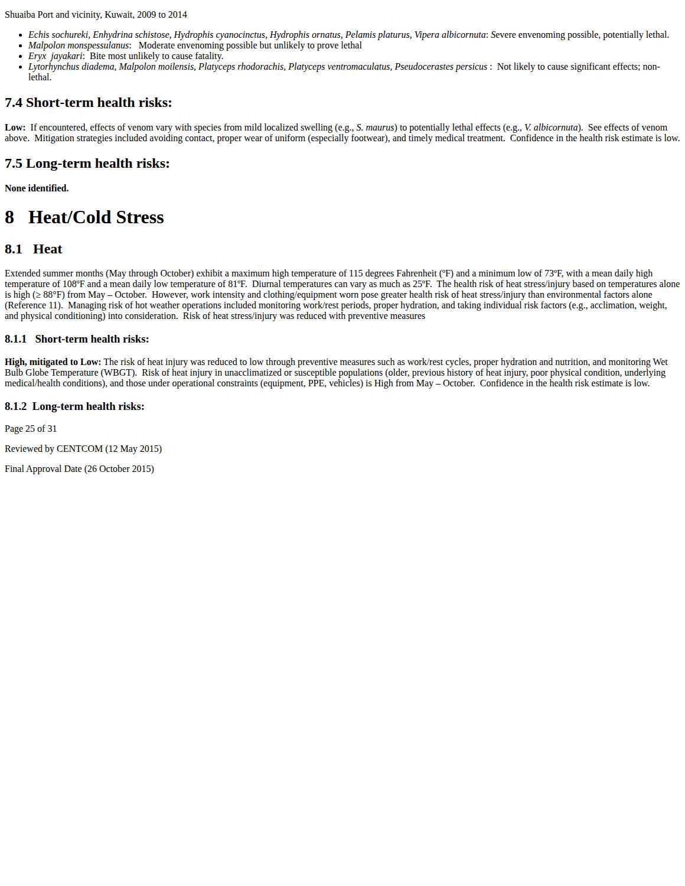Shuaiba Port and vicinity, Kuwait, 2009 to 2014
Echis sochureki, Enhydrina schistose, Hydrophis cyanocinctus, Hydrophis ornatus, Pelamis platurus, Vipera albicornuta: Severe envenoming possible, potentially lethal.
Malpolon monspessulanus: Moderate envenoming possible but unlikely to prove lethal
Eryx jayakari: Bite most unlikely to cause fatality.
Lytorhynchus diadema, Malpolon moilensis, Platyceps rhodorachis, Platyceps ventromaculatus, Pseudocerastes persicus : Not likely to cause significant effects; non-lethal.
7.4 Short-term health risks:
Low: If encountered, effects of venom vary with species from mild localized swelling (e.g., S. maurus) to potentially lethal effects (e.g., V. albicornuta). See effects of venom above. Mitigation strategies included avoiding contact, proper wear of uniform (especially footwear), and timely medical treatment. Confidence in the health risk estimate is low.
7.5 Long-term health risks:
None identified.
8 Heat/Cold Stress
8.1 Heat
Extended summer months (May through October) exhibit a maximum high temperature of 115 degrees Fahrenheit (ºF) and a minimum low of 73ºF, with a mean daily high temperature of 108ºF and a mean daily low temperature of 81ºF. Diurnal temperatures can vary as much as 25ºF. The health risk of heat stress/injury based on temperatures alone is high (≥ 88°F) from May – October. However, work intensity and clothing/equipment worn pose greater health risk of heat stress/injury than environmental factors alone (Reference 11). Managing risk of hot weather operations included monitoring work/rest periods, proper hydration, and taking individual risk factors (e.g., acclimation, weight, and physical conditioning) into consideration. Risk of heat stress/injury was reduced with preventive measures
8.1.1 Short-term health risks:
High, mitigated to Low: The risk of heat injury was reduced to low through preventive measures such as work/rest cycles, proper hydration and nutrition, and monitoring Wet Bulb Globe Temperature (WBGT). Risk of heat injury in unacclimatized or susceptible populations (older, previous history of heat injury, poor physical condition, underlying medical/health conditions), and those under operational constraints (equipment, PPE, vehicles) is High from May – October. Confidence in the health risk estimate is low.
8.1.2 Long-term health risks:
Page 25 of 31
Reviewed by CENTCOM (12 May 2015)
Final Approval Date (26 October 2015)